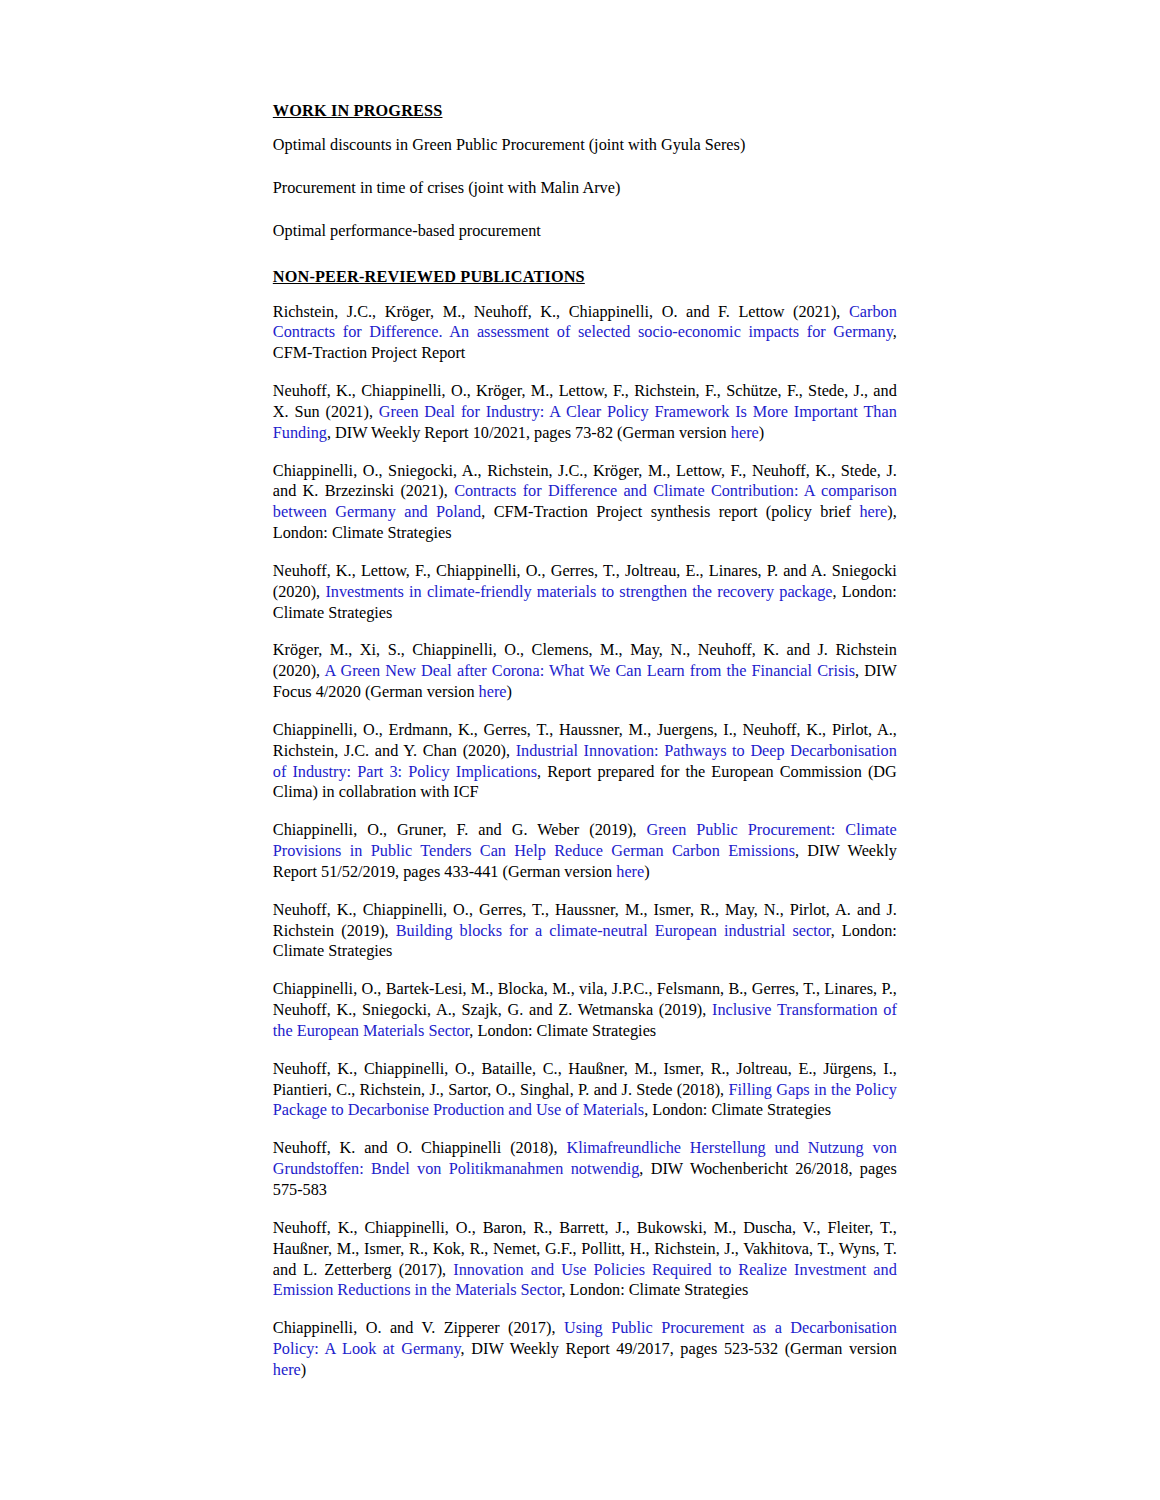WORK IN PROGRESS
Optimal discounts in Green Public Procurement (joint with Gyula Seres)
Procurement in time of crises (joint with Malin Arve)
Optimal performance-based procurement
NON-PEER-REVIEWED PUBLICATIONS
Richstein, J.C., Kröger, M., Neuhoff, K., Chiappinelli, O. and F. Lettow (2021), Carbon Contracts for Difference. An assessment of selected socio-economic impacts for Germany, CFM-Traction Project Report
Neuhoff, K., Chiappinelli, O., Kröger, M., Lettow, F., Richstein, F., Schütze, F., Stede, J., and X. Sun (2021), Green Deal for Industry: A Clear Policy Framework Is More Important Than Funding, DIW Weekly Report 10/2021, pages 73-82 (German version here)
Chiappinelli, O., Sniegocki, A., Richstein, J.C., Kröger, M., Lettow, F., Neuhoff, K., Stede, J. and K. Brzezinski (2021), Contracts for Difference and Climate Contribution: A comparison between Germany and Poland, CFM-Traction Project synthesis report (policy brief here), London: Climate Strategies
Neuhoff, K., Lettow, F., Chiappinelli, O., Gerres, T., Joltreau, E., Linares, P. and A. Sniegocki (2020), Investments in climate-friendly materials to strengthen the recovery package, London: Climate Strategies
Kröger, M., Xi, S., Chiappinelli, O., Clemens, M., May, N., Neuhoff, K. and J. Richstein (2020), A Green New Deal after Corona: What We Can Learn from the Financial Crisis, DIW Focus 4/2020 (German version here)
Chiappinelli, O., Erdmann, K., Gerres, T., Haussner, M., Juergens, I., Neuhoff, K., Pirlot, A., Richstein, J.C. and Y. Chan (2020), Industrial Innovation: Pathways to Deep Decarbonisation of Industry: Part 3: Policy Implications, Report prepared for the European Commission (DG Clima) in collabration with ICF
Chiappinelli, O., Gruner, F. and G. Weber (2019), Green Public Procurement: Climate Provisions in Public Tenders Can Help Reduce German Carbon Emissions, DIW Weekly Report 51/52/2019, pages 433-441 (German version here)
Neuhoff, K., Chiappinelli, O., Gerres, T., Haussner, M., Ismer, R., May, N., Pirlot, A. and J. Richstein (2019), Building blocks for a climate-neutral European industrial sector, London: Climate Strategies
Chiappinelli, O., Bartek-Lesi, M., Blocka, M., vila, J.P.C., Felsmann, B., Gerres, T., Linares, P., Neuhoff, K., Sniegocki, A., Szajk, G. and Z. Wetmanska (2019), Inclusive Transformation of the European Materials Sector, London: Climate Strategies
Neuhoff, K., Chiappinelli, O., Bataille, C., Haußner, M., Ismer, R., Joltreau, E., Jürgens, I., Piantieri, C., Richstein, J., Sartor, O., Singhal, P. and J. Stede (2018), Filling Gaps in the Policy Package to Decarbonise Production and Use of Materials, London: Climate Strategies
Neuhoff, K. and O. Chiappinelli (2018), Klimafreundliche Herstellung und Nutzung von Grundstoffen: Bndel von Politikmanahmen notwendig, DIW Wochenbericht 26/2018, pages 575-583
Neuhoff, K., Chiappinelli, O., Baron, R., Barrett, J., Bukowski, M., Duscha, V., Fleiter, T., Haußner, M., Ismer, R., Kok, R., Nemet, G.F., Pollitt, H., Richstein, J., Vakhitova, T., Wyns, T. and L. Zetterberg (2017), Innovation and Use Policies Required to Realize Investment and Emission Reductions in the Materials Sector, London: Climate Strategies
Chiappinelli, O. and V. Zipperer (2017), Using Public Procurement as a Decarbonisation Policy: A Look at Germany, DIW Weekly Report 49/2017, pages 523-532 (German version here)